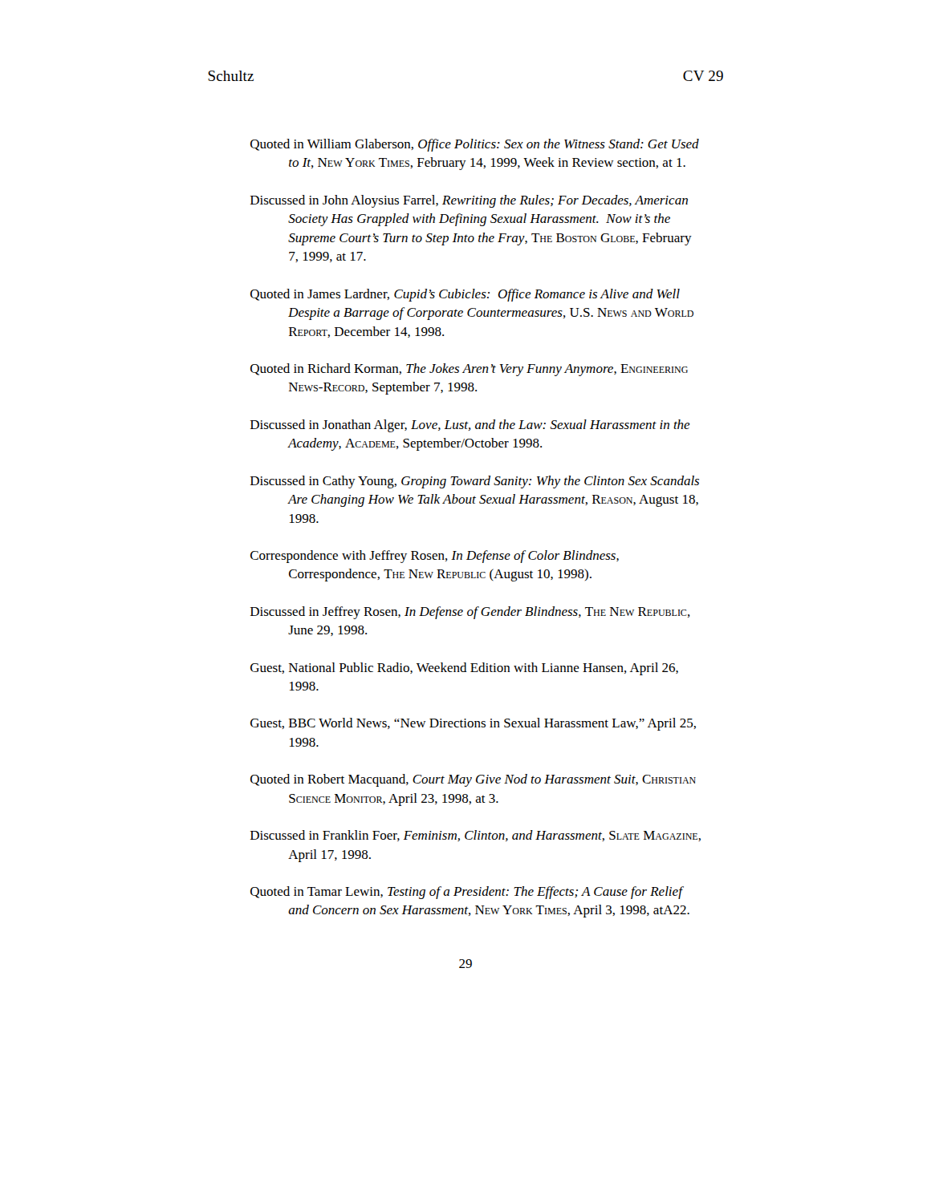Schultz CV 29
Quoted in William Glaberson, Office Politics: Sex on the Witness Stand: Get Used to It, New York Times, February 14, 1999, Week in Review section, at 1.
Discussed in John Aloysius Farrel, Rewriting the Rules; For Decades, American Society Has Grappled with Defining Sexual Harassment. Now it’s the Supreme Court’s Turn to Step Into the Fray, The Boston Globe, February 7, 1999, at 17.
Quoted in James Lardner, Cupid’s Cubicles: Office Romance is Alive and Well Despite a Barrage of Corporate Countermeasures, U.S. News and World Report, December 14, 1998.
Quoted in Richard Korman, The Jokes Aren’t Very Funny Anymore, Engineering News-Record, September 7, 1998.
Discussed in Jonathan Alger, Love, Lust, and the Law: Sexual Harassment in the Academy, Academe, September/October 1998.
Discussed in Cathy Young, Groping Toward Sanity: Why the Clinton Sex Scandals Are Changing How We Talk About Sexual Harassment, Reason, August 18, 1998.
Correspondence with Jeffrey Rosen, In Defense of Color Blindness, Correspondence, The New Republic (August 10, 1998).
Discussed in Jeffrey Rosen, In Defense of Gender Blindness, The New Republic, June 29, 1998.
Guest, National Public Radio, Weekend Edition with Lianne Hansen, April 26, 1998.
Guest, BBC World News, “New Directions in Sexual Harassment Law,” April 25, 1998.
Quoted in Robert Macquand, Court May Give Nod to Harassment Suit, Christian Science Monitor, April 23, 1998, at 3.
Discussed in Franklin Foer, Feminism, Clinton, and Harassment, Slate Magazine, April 17, 1998.
Quoted in Tamar Lewin, Testing of a President: The Effects; A Cause for Relief and Concern on Sex Harassment, New York Times, April 3, 1998, atA22.
29